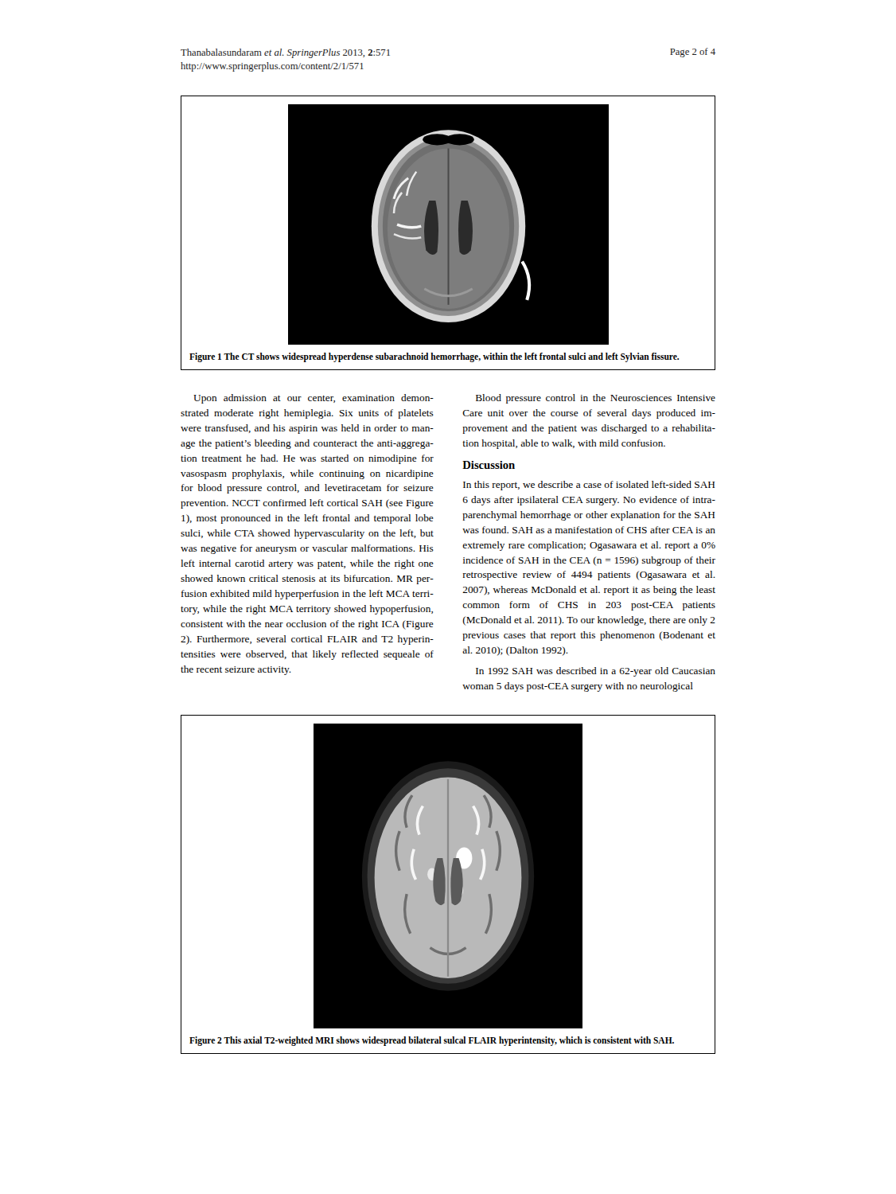Thanabalasundaram et al. SpringerPlus 2013, 2:571
http://www.springerplus.com/content/2/1/571
Page 2 of 4
Figure 1 The CT shows widespread hyperdense subarachnoid hemorrhage, within the left frontal sulci and left Sylvian fissure.
Upon admission at our center, examination demonstrated moderate right hemiplegia. Six units of platelets were transfused, and his aspirin was held in order to manage the patient’s bleeding and counteract the anti-aggregation treatment he had. He was started on nimodipine for vasospasm prophylaxis, while continuing on nicardipine for blood pressure control, and levetiracetam for seizure prevention. NCCT confirmed left cortical SAH (see Figure 1), most pronounced in the left frontal and temporal lobe sulci, while CTA showed hypervascularity on the left, but was negative for aneurysm or vascular malformations. His left internal carotid artery was patent, while the right one showed known critical stenosis at its bifurcation. MR perfusion exhibited mild hyperperfusion in the left MCA territory, while the right MCA territory showed hypoperfusion, consistent with the near occlusion of the right ICA (Figure 2). Furthermore, several cortical FLAIR and T2 hyperintensities were observed, that likely reflected sequeale of the recent seizure activity.
Blood pressure control in the Neurosciences Intensive Care unit over the course of several days produced improvement and the patient was discharged to a rehabilitation hospital, able to walk, with mild confusion.
Discussion
In this report, we describe a case of isolated left-sided SAH 6 days after ipsilateral CEA surgery. No evidence of intraparenchymal hemorrhage or other explanation for the SAH was found. SAH as a manifestation of CHS after CEA is an extremely rare complication; Ogasawara et al. report a 0% incidence of SAH in the CEA (n = 1596) subgroup of their retrospective review of 4494 patients (Ogasawara et al. 2007), whereas McDonald et al. report it as being the least common form of CHS in 203 post-CEA patients (McDonald et al. 2011). To our knowledge, there are only 2 previous cases that report this phenomenon (Bodenant et al. 2010); (Dalton 1992).
In 1992 SAH was described in a 62-year old Caucasian woman 5 days post-CEA surgery with no neurological
Figure 2 This axial T2-weighted MRI shows widespread bilateral sulcal FLAIR hyperintensity, which is consistent with SAH.